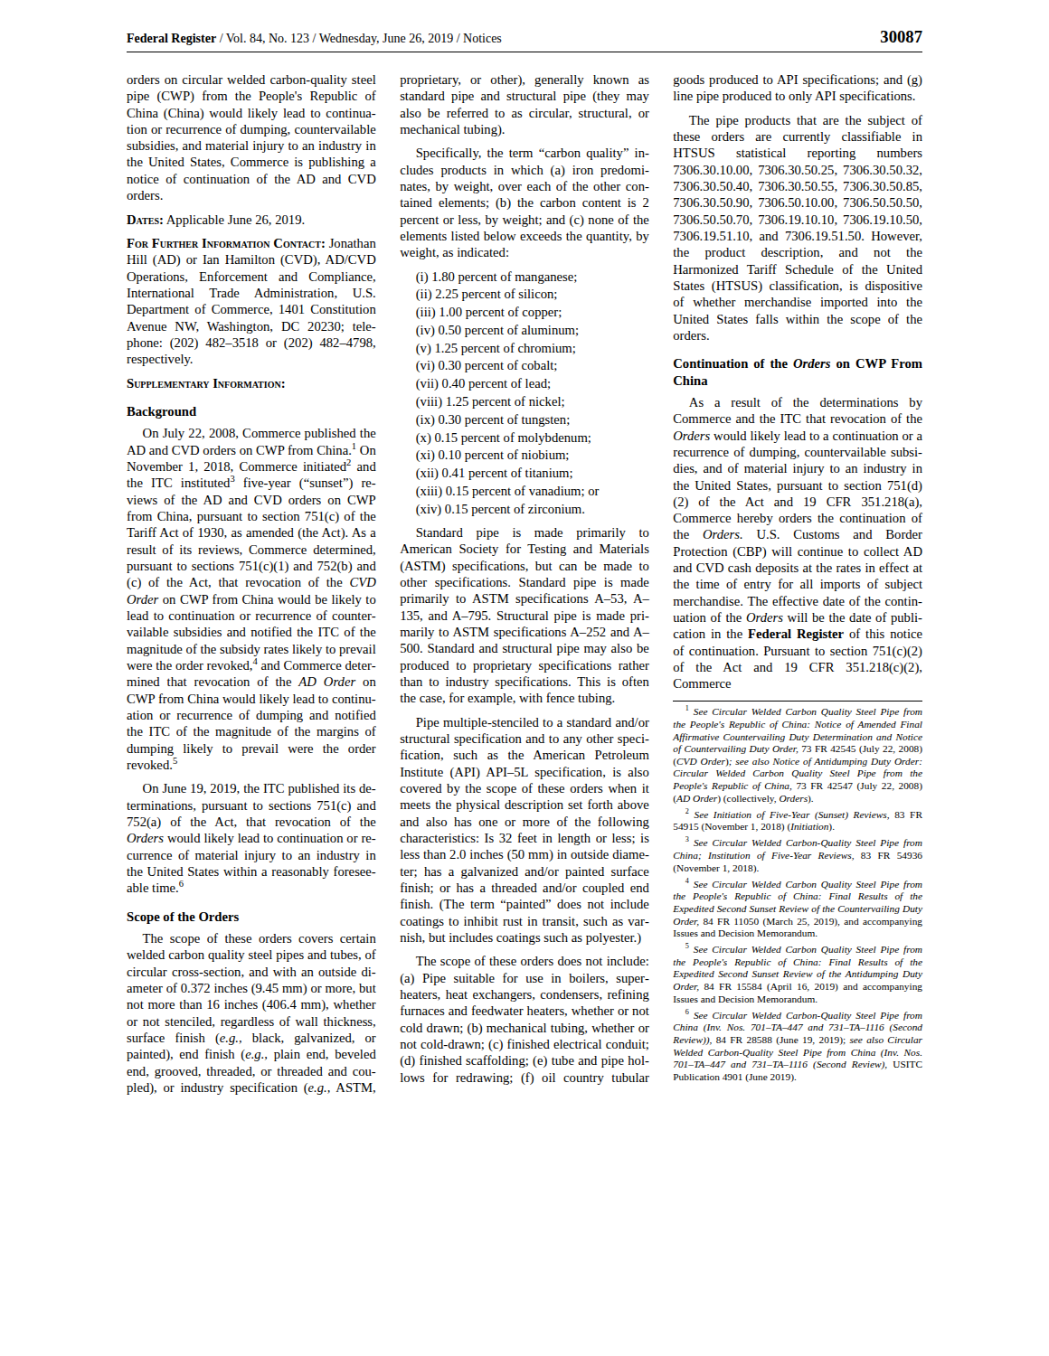Federal Register / Vol. 84, No. 123 / Wednesday, June 26, 2019 / Notices
30087
orders on circular welded carbon-quality steel pipe (CWP) from the People's Republic of China (China) would likely lead to continuation or recurrence of dumping, countervailable subsidies, and material injury to an industry in the United States, Commerce is publishing a notice of continuation of the AD and CVD orders.
Dates: Applicable June 26, 2019.
For Further Information Contact: Jonathan Hill (AD) or Ian Hamilton (CVD), AD/CVD Operations, Enforcement and Compliance, International Trade Administration, U.S. Department of Commerce, 1401 Constitution Avenue NW, Washington, DC 20230; telephone: (202) 482–3518 or (202) 482–4798, respectively.
Supplementary Information:
Background
On July 22, 2008, Commerce published the AD and CVD orders on CWP from China.1 On November 1, 2018, Commerce initiated2 and the ITC instituted3 five-year (“sunset”) reviews of the AD and CVD orders on CWP from China, pursuant to section 751(c) of the Tariff Act of 1930, as amended (the Act). As a result of its reviews, Commerce determined, pursuant to sections 751(c)(1) and 752(b) and (c) of the Act, that revocation of the CVD Order on CWP from China would be likely to lead to continuation or recurrence of countervailable subsidies and notified the ITC of the magnitude of the subsidy rates likely to prevail were the order revoked,4 and Commerce determined that revocation of the AD Order on CWP from China would likely lead to continuation or recurrence of dumping and notified the ITC of the magnitude of the margins of dumping likely to prevail were the order revoked.5
On June 19, 2019, the ITC published its determinations, pursuant to sections 751(c) and 752(a) of the Act, that revocation of the Orders would likely lead to continuation or recurrence of material injury to an industry in the United States within a reasonably foreseeable time.6
Scope of the Orders
The scope of these orders covers certain welded carbon quality steel pipes and tubes, of circular cross-section, and with an outside diameter of 0.372 inches (9.45 mm) or more, but not more than 16 inches (406.4 mm), whether or not stenciled, regardless of wall thickness, surface finish (e.g., black, galvanized, or painted), end finish (e.g., plain end, beveled end, grooved, threaded, or threaded and coupled), or industry specification (e.g., ASTM, proprietary, or other), generally known as standard pipe and structural pipe (they may also be referred to as circular, structural, or mechanical tubing).
Specifically, the term “carbon quality” includes products in which (a) iron predominates, by weight, over each of the other contained elements; (b) the carbon content is 2 percent or less, by weight; and (c) none of the elements listed below exceeds the quantity, by weight, as indicated:
(i) 1.80 percent of manganese;
(ii) 2.25 percent of silicon;
(iii) 1.00 percent of copper;
(iv) 0.50 percent of aluminum;
(v) 1.25 percent of chromium;
(vi) 0.30 percent of cobalt;
(vii) 0.40 percent of lead;
(viii) 1.25 percent of nickel;
(ix) 0.30 percent of tungsten;
(x) 0.15 percent of molybdenum;
(xi) 0.10 percent of niobium;
(xii) 0.41 percent of titanium;
(xiii) 0.15 percent of vanadium; or
(xiv) 0.15 percent of zirconium.
Standard pipe is made primarily to American Society for Testing and Materials (ASTM) specifications, but can be made to other specifications. Standard pipe is made primarily to ASTM specifications A–53, A–135, and A–795. Structural pipe is made primarily to ASTM specifications A–252 and A–500. Standard and structural pipe may also be produced to proprietary specifications rather than to industry specifications. This is often the case, for example, with fence tubing.
Pipe multiple-stenciled to a standard and/or structural specification and to any other specification, such as the American Petroleum Institute (API) API–5L specification, is also covered by the scope of these orders when it meets the physical description set forth above and also has one or more of the following characteristics: Is 32 feet in length or less; is less than 2.0 inches (50 mm) in outside diameter; has a galvanized and/or painted surface finish; or has a threaded and/or coupled end finish. (The term “painted” does not include coatings to inhibit rust in transit, such as varnish, but includes coatings such as polyester.)
The scope of these orders does not include: (a) Pipe suitable for use in boilers, superheaters, heat exchangers, condensers, refining furnaces and feedwater heaters, whether or not cold drawn; (b) mechanical tubing, whether or not cold-drawn; (c) finished electrical conduit; (d) finished scaffolding; (e) tube and pipe hollows for redrawing; (f) oil country tubular goods produced to API specifications; and (g) line pipe produced to only API specifications.
The pipe products that are the subject of these orders are currently classifiable in HTSUS statistical reporting numbers 7306.30.10.00, 7306.30.50.25, 7306.30.50.32, 7306.30.50.40, 7306.30.50.55, 7306.30.50.85, 7306.30.50.90, 7306.50.10.00, 7306.50.50.50, 7306.50.50.70, 7306.19.10.10, 7306.19.10.50, 7306.19.51.10, and 7306.19.51.50. However, the product description, and not the Harmonized Tariff Schedule of the United States (HTSUS) classification, is dispositive of whether merchandise imported into the United States falls within the scope of the orders.
Continuation of the Orders on CWP From China
As a result of the determinations by Commerce and the ITC that revocation of the Orders would likely lead to a continuation or a recurrence of dumping, countervailable subsidies, and of material injury to an industry in the United States, pursuant to section 751(d)(2) of the Act and 19 CFR 351.218(a), Commerce hereby orders the continuation of the Orders. U.S. Customs and Border Protection (CBP) will continue to collect AD and CVD cash deposits at the rates in effect at the time of entry for all imports of subject merchandise. The effective date of the continuation of the Orders will be the date of publication in the Federal Register of this notice of continuation. Pursuant to section 751(c)(2) of the Act and 19 CFR 351.218(c)(2), Commerce
1 See Circular Welded Carbon Quality Steel Pipe from the People's Republic of China: Notice of Amended Final Affirmative Countervailing Duty Determination and Notice of Countervailing Duty Order, 73 FR 42545 (July 22, 2008) (CVD Order); see also Notice of Antidumping Duty Order: Circular Welded Carbon Quality Steel Pipe from the People's Republic of China, 73 FR 42547 (July 22, 2008) (AD Order) (collectively, Orders).
2 See Initiation of Five-Year (Sunset) Reviews, 83 FR 54915 (November 1, 2018) (Initiation).
3 See Circular Welded Carbon-Quality Steel Pipe from China; Institution of Five-Year Reviews, 83 FR 54936 (November 1, 2018).
4 See Circular Welded Carbon Quality Steel Pipe from the People's Republic of China: Final Results of the Expedited Second Sunset Review of the Countervailing Duty Order, 84 FR 11050 (March 25, 2019), and accompanying Issues and Decision Memorandum.
5 See Circular Welded Carbon Quality Steel Pipe from the People's Republic of China: Final Results of the Expedited Second Sunset Review of the Antidumping Duty Order, 84 FR 15584 (April 16, 2019) and accompanying Issues and Decision Memorandum.
6 See Circular Welded Carbon-Quality Steel Pipe from China (Inv. Nos. 701–TA–447 and 731–TA–1116 (Second Review)), 84 FR 28588 (June 19, 2019); see also Circular Welded Carbon-Quality Steel Pipe from China (Inv. Nos. 701–TA–447 and 731–TA–1116 (Second Review), USITC Publication 4901 (June 2019).